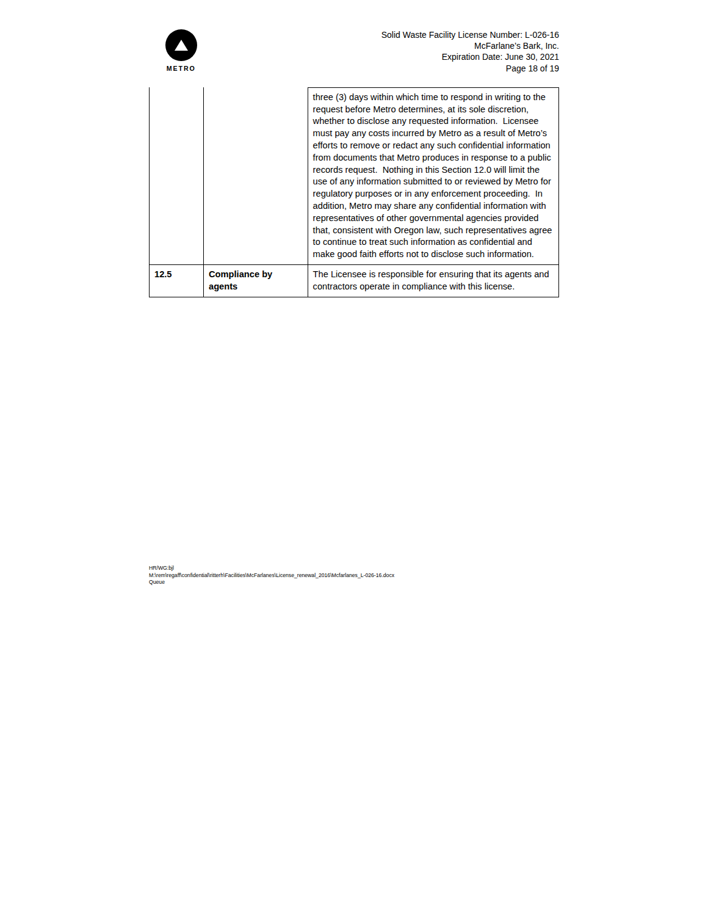METRO
Solid Waste Facility License Number: L-026-16
McFarlane’s Bark, Inc.
Expiration Date: June 30, 2021
Page 18 of 19
| | | three (3) days within which time to respond in writing to the request before Metro determines, at its sole discretion, whether to disclose any requested information. Licensee must pay any costs incurred by Metro as a result of Metro’s efforts to remove or redact any such confidential information from documents that Metro produces in response to a public records request. Nothing in this Section 12.0 will limit the use of any information submitted to or reviewed by Metro for regulatory purposes or in any enforcement proceeding. In addition, Metro may share any confidential information with representatives of other governmental agencies provided that, consistent with Oregon law, such representatives agree to continue to treat such information as confidential and make good faith efforts not to disclose such information. |
| 12.5 | Compliance by agents | The Licensee is responsible for ensuring that its agents and contractors operate in compliance with this license. |
HR/WG:bjl
M:\rem\regaff\confidential\ritterh\Facilities\McFarlanes\License_renewal_2016\Mcfarlanes_L-026-16.docx
Queue